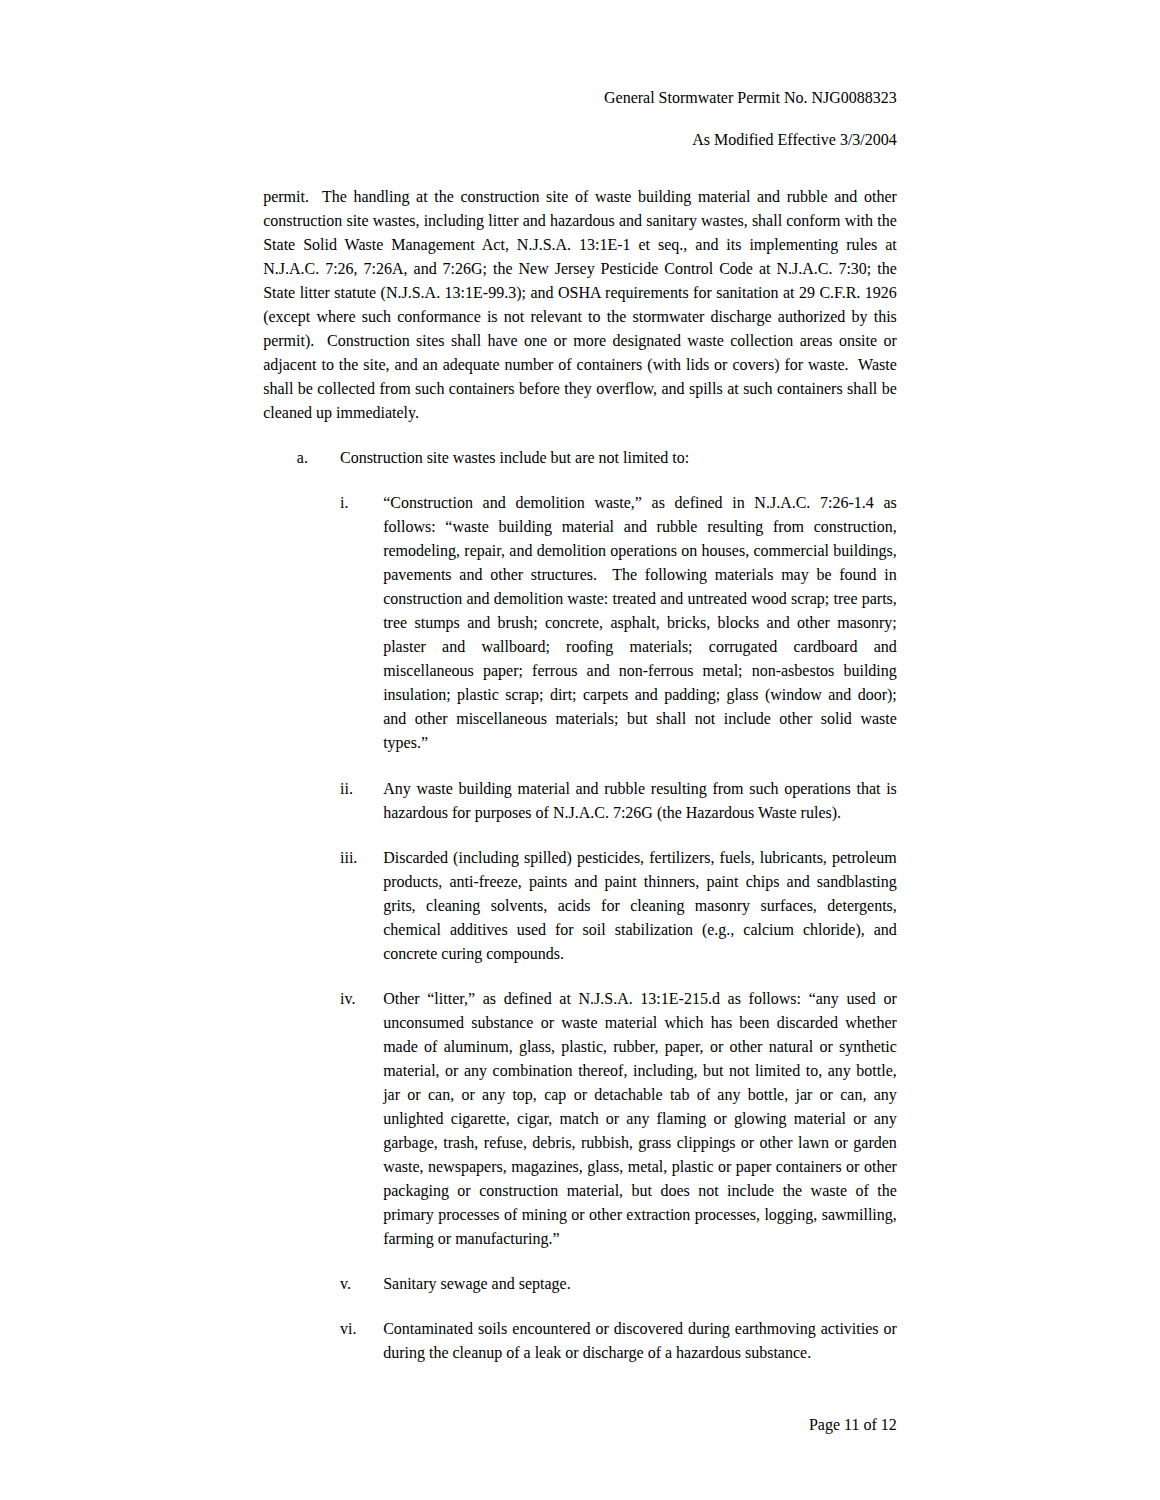General Stormwater Permit No. NJG0088323
As Modified Effective 3/3/2004
permit. The handling at the construction site of waste building material and rubble and other construction site wastes, including litter and hazardous and sanitary wastes, shall conform with the State Solid Waste Management Act, N.J.S.A. 13:1E-1 et seq., and its implementing rules at N.J.A.C. 7:26, 7:26A, and 7:26G; the New Jersey Pesticide Control Code at N.J.A.C. 7:30; the State litter statute (N.J.S.A. 13:1E-99.3); and OSHA requirements for sanitation at 29 C.F.R. 1926 (except where such conformance is not relevant to the stormwater discharge authorized by this permit). Construction sites shall have one or more designated waste collection areas onsite or adjacent to the site, and an adequate number of containers (with lids or covers) for waste. Waste shall be collected from such containers before they overflow, and spills at such containers shall be cleaned up immediately.
a.
Construction site wastes include but are not limited to:
i.
“Construction and demolition waste,” as defined in N.J.A.C. 7:26-1.4 as follows: “waste building material and rubble resulting from construction, remodeling, repair, and demolition operations on houses, commercial buildings, pavements and other structures. The following materials may be found in construction and demolition waste: treated and untreated wood scrap; tree parts, tree stumps and brush; concrete, asphalt, bricks, blocks and other masonry; plaster and wallboard; roofing materials; corrugated cardboard and miscellaneous paper; ferrous and non-ferrous metal; non-asbestos building insulation; plastic scrap; dirt; carpets and padding; glass (window and door); and other miscellaneous materials; but shall not include other solid waste types.”
ii.
Any waste building material and rubble resulting from such operations that is hazardous for purposes of N.J.A.C. 7:26G (the Hazardous Waste rules).
iii.
Discarded (including spilled) pesticides, fertilizers, fuels, lubricants, petroleum products, anti-freeze, paints and paint thinners, paint chips and sandblasting grits, cleaning solvents, acids for cleaning masonry surfaces, detergents, chemical additives used for soil stabilization (e.g., calcium chloride), and concrete curing compounds.
iv.
Other “litter,” as defined at N.J.S.A. 13:1E-215.d as follows: “any used or unconsumed substance or waste material which has been discarded whether made of aluminum, glass, plastic, rubber, paper, or other natural or synthetic material, or any combination thereof, including, but not limited to, any bottle, jar or can, or any top, cap or detachable tab of any bottle, jar or can, any unlighted cigarette, cigar, match or any flaming or glowing material or any garbage, trash, refuse, debris, rubbish, grass clippings or other lawn or garden waste, newspapers, magazines, glass, metal, plastic or paper containers or other packaging or construction material, but does not include the waste of the primary processes of mining or other extraction processes, logging, sawmilling, farming or manufacturing.”
v.
Sanitary sewage and septage.
vi.
Contaminated soils encountered or discovered during earthmoving activities or during the cleanup of a leak or discharge of a hazardous substance.
Page 11 of 12